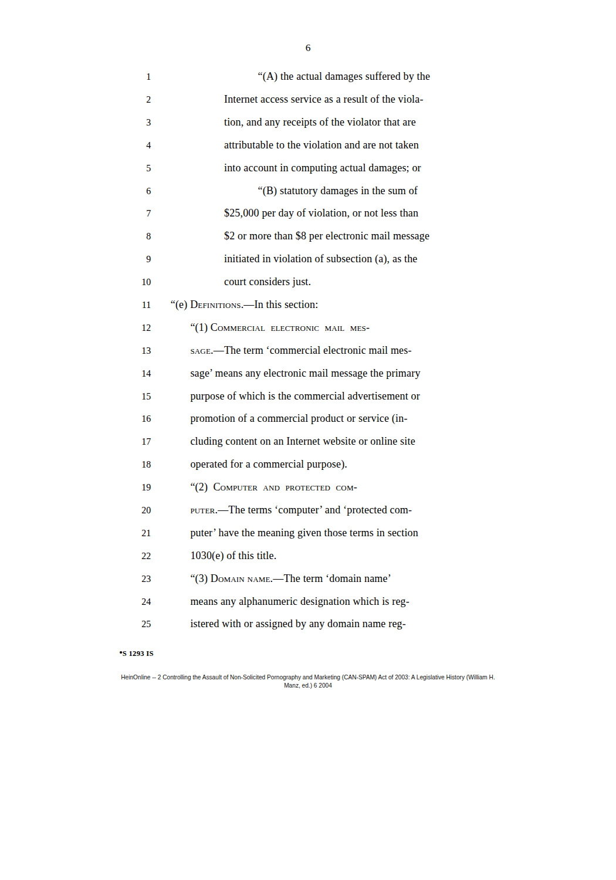6
| 1 | “(A) the actual damages suffered by the |
| 2 | Internet access service as a result of the viola- |
| 3 | tion, and any receipts of the violator that are |
| 4 | attributable to the violation and are not taken |
| 5 | into account in computing actual damages; or |
| 6 | “(B) statutory damages in the sum of |
| 7 | $25,000 per day of violation, or not less than |
| 8 | $2 or more than $8 per electronic mail message |
| 9 | initiated in violation of subsection (a), as the |
| 10 | court considers just. |
| 11 | “(e) Definitions. —In this section: |
| 12 | “(1) Commercial electronic mail mes- |
| 13 | sage. —The term ‘commercial electronic mail mes- |
| 14 | sage’ means any electronic mail message the primary |
| 15 | purpose of which is the commercial advertisement or |
| 16 | promotion of a commercial product or service (in- |
| 17 | cluding content on an Internet website or online site |
| 18 | operated for a commercial purpose). |
| 19 | “(2) Computer and protected com- |
| 20 | puter. —The terms ‘computer’ and ‘protected com- |
| 21 | puter’ have the meaning given those terms in section |
| 22 | 1030(e) of this title. |
| 23 | “(3) Domain name. —The term ‘domain name’ |
| 24 | means any alphanumeric designation which is reg- |
| 25 | istered with or assigned by any domain name reg- |
•S 1293 IS
HeinOnline -- 2 Controlling the Assault of Non-Solicited Pornography and Marketing (CAN-SPAM) Act of 2003: A Legislative History (William H.
Manz, ed.) 6 2004